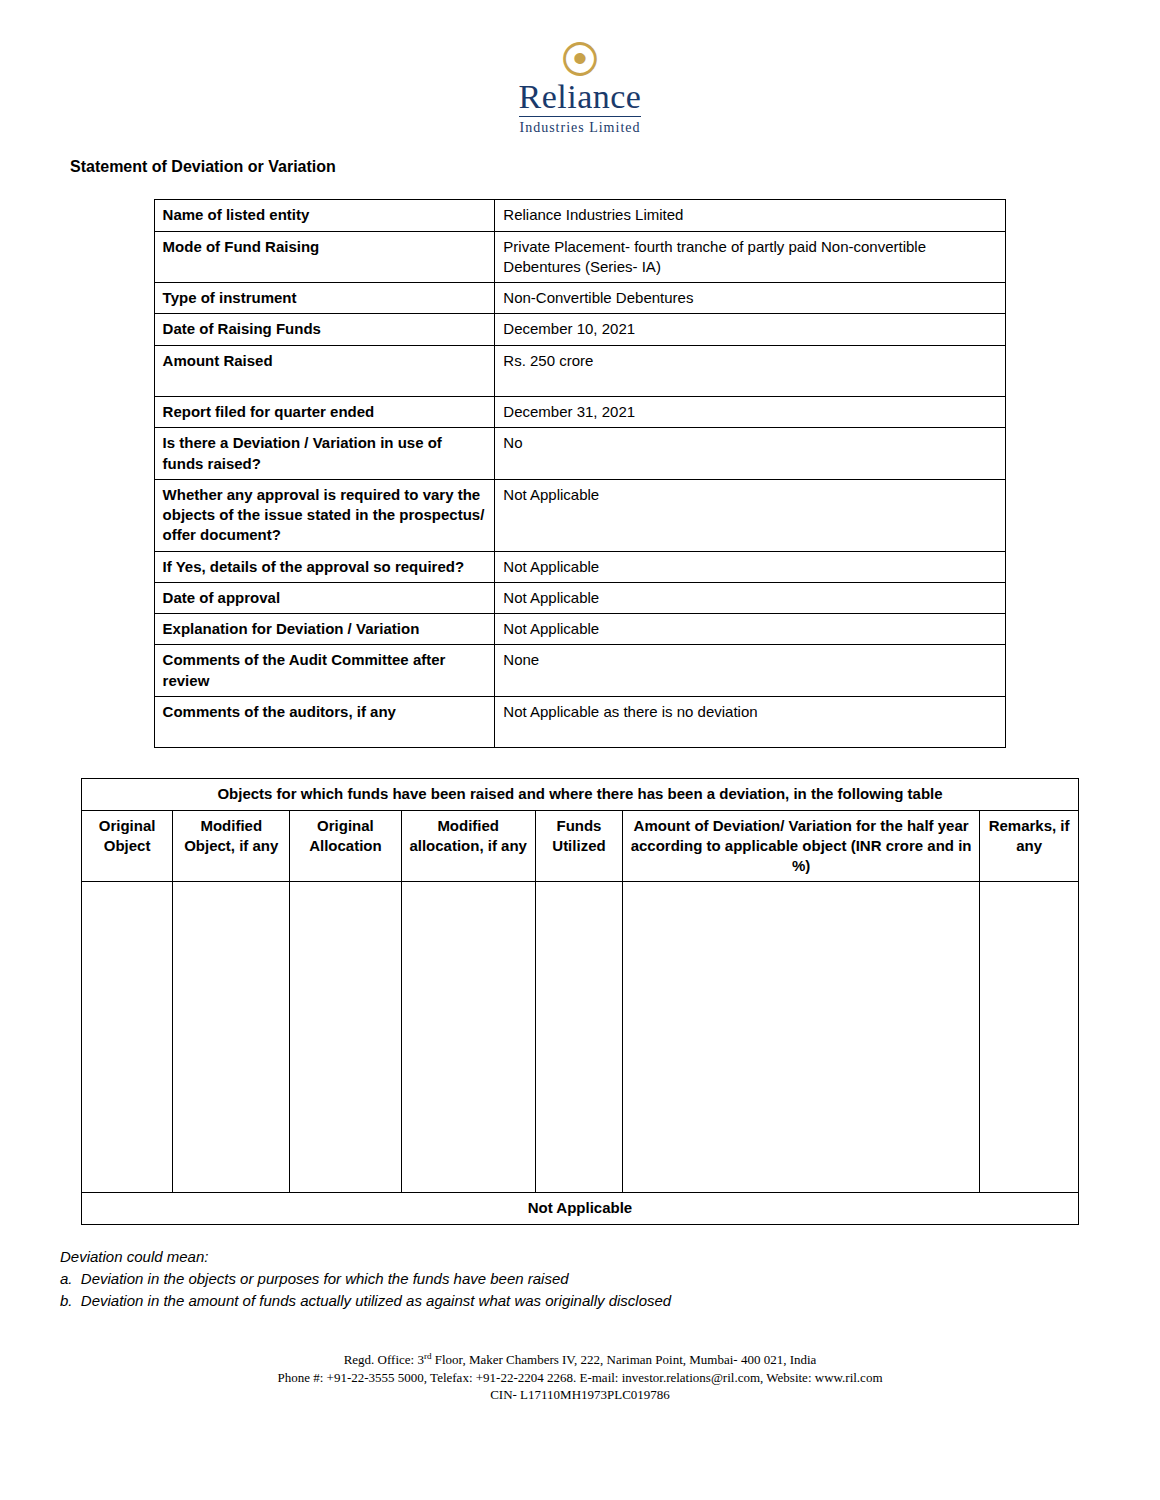⦿
Reliance
Industries Limited
Statement of Deviation or Variation
| Name of listed entity | Reliance Industries Limited |
| Mode of Fund Raising | Private Placement- fourth tranche of partly paid Non-convertible Debentures (Series- IA) |
| Type of instrument | Non-Convertible Debentures |
| Date of Raising Funds | December 10, 2021 |
| Amount Raised | Rs. 250 crore |
| Report filed for quarter ended | December 31, 2021 |
| Is there a Deviation / Variation in use of funds raised? | No |
| Whether any approval is required to vary the objects of the issue stated in the prospectus/ offer document? | Not Applicable |
| If Yes, details of the approval so required? | Not Applicable |
| Date of approval | Not Applicable |
| Explanation for Deviation / Variation | Not Applicable |
| Comments of the Audit Committee after review | None |
| Comments of the auditors, if any | Not Applicable as there is no deviation |
| Objects for which funds have been raised and where there has been a deviation, in the following table |
| Original Object | Modified Object, if any | Original Allocation | Modified allocation, if any | Funds Utilized | Amount of Deviation/ Variation for the half year according to applicable object (INR crore and in %) | Remarks, if any |
| Not Applicable |
Deviation could mean:
a. Deviation in the objects or purposes for which the funds have been raised
b. Deviation in the amount of funds actually utilized as against what was originally disclosed
Regd. Office: 3rd Floor, Maker Chambers IV, 222, Nariman Point, Mumbai- 400 021, India
Phone #: +91-22-3555 5000, Telefax: +91-22-2204 2268. E-mail: investor.relations@ril.com, Website: www.ril.com
CIN- L17110MH1973PLC019786